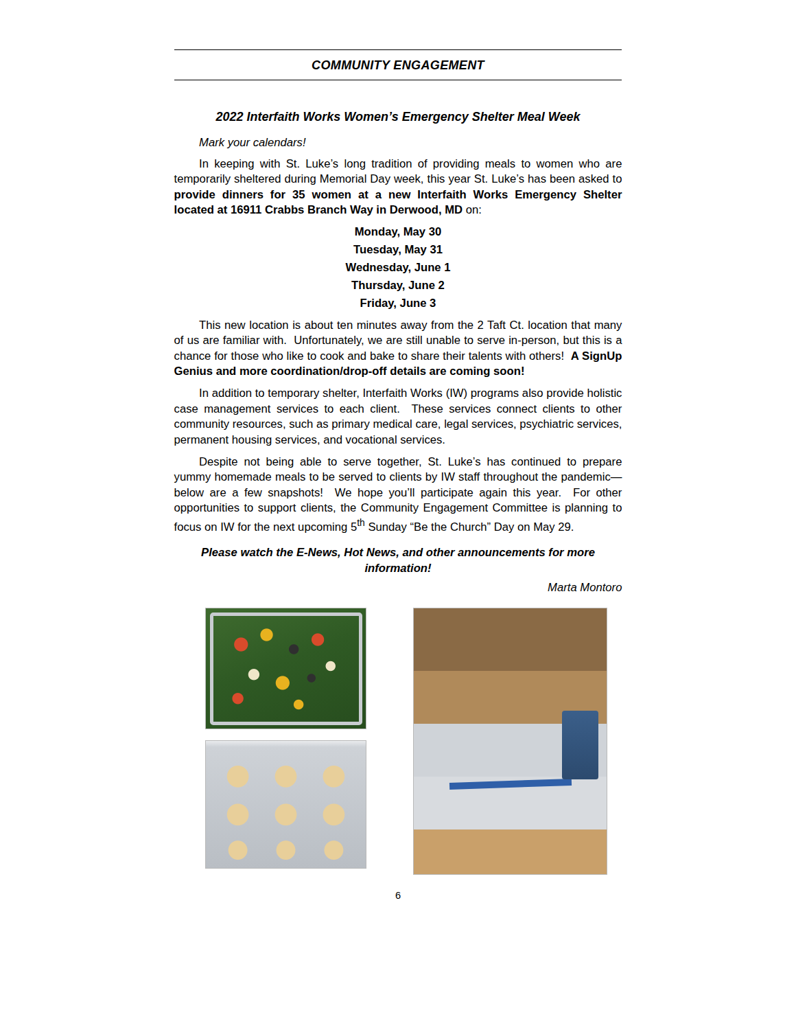COMMUNITY ENGAGEMENT
2022 Interfaith Works Women’s Emergency Shelter Meal Week
Mark your calendars!
In keeping with St. Luke’s long tradition of providing meals to women who are temporarily sheltered during Memorial Day week, this year St. Luke’s has been asked to provide dinners for 35 women at a new Interfaith Works Emergency Shelter located at 16911 Crabbs Branch Way in Derwood, MD on:
Monday, May 30
Tuesday, May 31
Wednesday, June 1
Thursday, June 2
Friday, June 3
This new location is about ten minutes away from the 2 Taft Ct. location that many of us are familiar with. Unfortunately, we are still unable to serve in-person, but this is a chance for those who like to cook and bake to share their talents with others! A SignUp Genius and more coordination/drop-off details are coming soon!
In addition to temporary shelter, Interfaith Works (IW) programs also provide holistic case management services to each client. These services connect clients to other community resources, such as primary medical care, legal services, psychiatric services, permanent housing services, and vocational services.
Despite not being able to serve together, St. Luke’s has continued to prepare yummy homemade meals to be served to clients by IW staff throughout the pandemic—below are a few snapshots! We hope you’ll participate again this year. For other opportunities to support clients, the Community Engagement Committee is planning to focus on IW for the next upcoming 5th Sunday “Be the Church” Day on May 29.
Please watch the E-News, Hot News, and other announcements for more information!
Marta Montoro
6